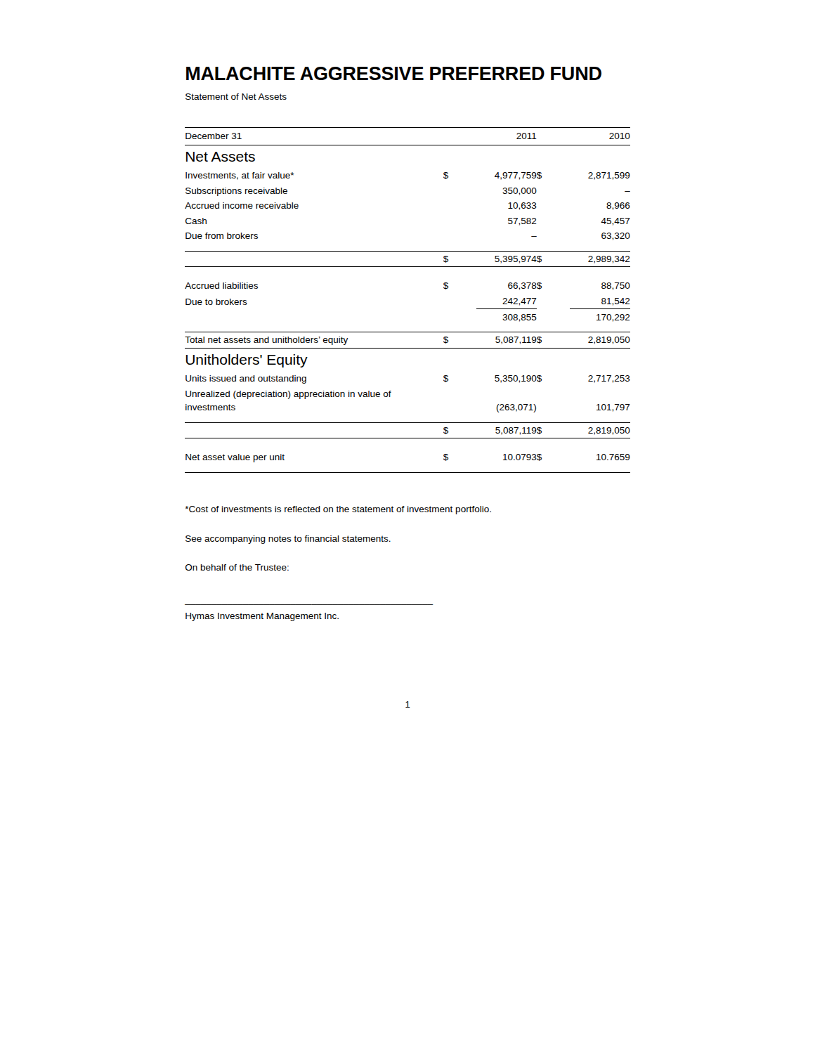MALACHITE AGGRESSIVE PREFERRED FUND
Statement of Net Assets
| December 31 | 2011 | 2010 |
| Net Assets |
| Investments, at fair value* | $ 4,977,759 | $ 2,871,599 |
| Subscriptions receivable | 350,000 | – |
| Accrued income receivable | 10,633 | 8,966 |
| Cash | 57,582 | 45,457 |
| Due from brokers | – | 63,320 |
| | $ 5,395,974 | $ 2,989,342 |
| Accrued liabilities | $ 66,378 | $ 88,750 |
| Due to brokers | 242,477 | 81,542 |
| | 308,855 | 170,292 |
| Total net assets and unitholders’ equity | $ 5,087,119 | $ 2,819,050 |
| Unitholders' Equity |
| Units issued and outstanding | $ 5,350,190 | $ 2,717,253 |
| Unrealized (depreciation) appreciation in value of investments | (263,071) | 101,797 |
| | $ 5,087,119 | $ 2,819,050 |
| Net asset value per unit | $ 10.0793 | $ 10.7659 |
*Cost of investments is reflected on the statement of investment portfolio.
See accompanying notes to financial statements.
On behalf of the Trustee:
_______________________________________________
Hymas Investment Management Inc.
1